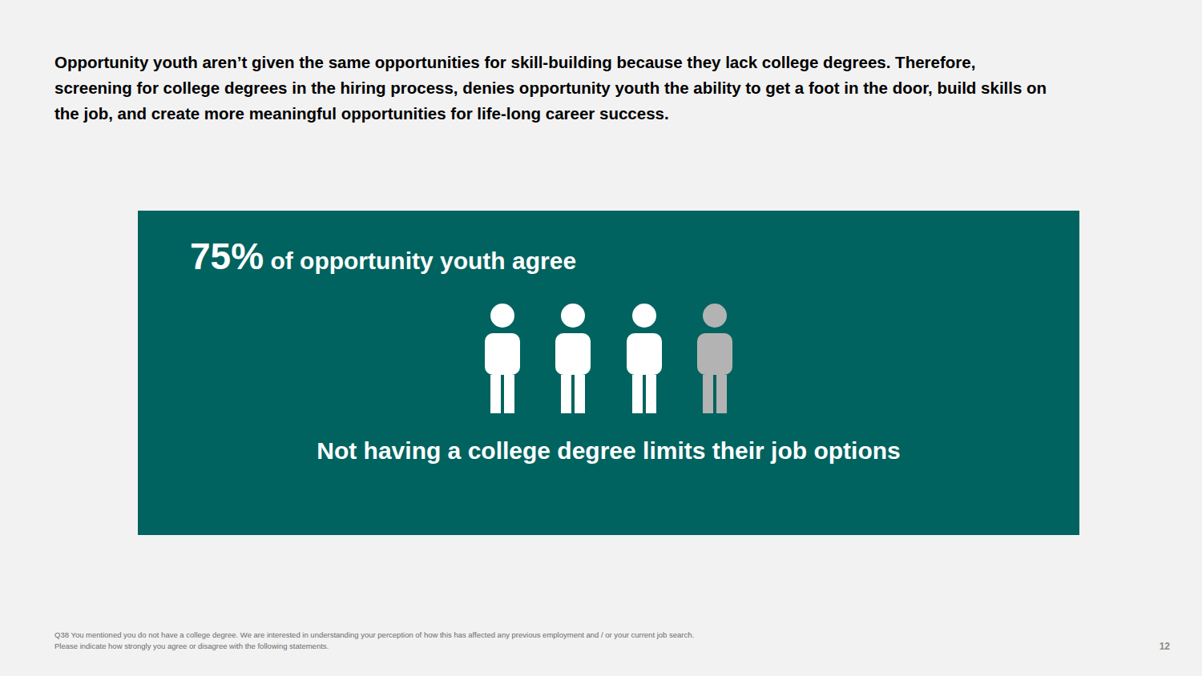Opportunity youth aren’t given the same opportunities for skill-building because they lack college degrees. Therefore, screening for college degrees in the hiring process, denies opportunity youth the ability to get a foot in the door, build skills on the job, and create more meaningful opportunities for life-long career success.
75% of opportunity youth agree
Not having a college degree limits their job options
Q38 You mentioned you do not have a college degree. We are interested in understanding your perception of how this has affected any previous employment and / or your current job search.
Please indicate how strongly you agree or disagree with the following statements.
12